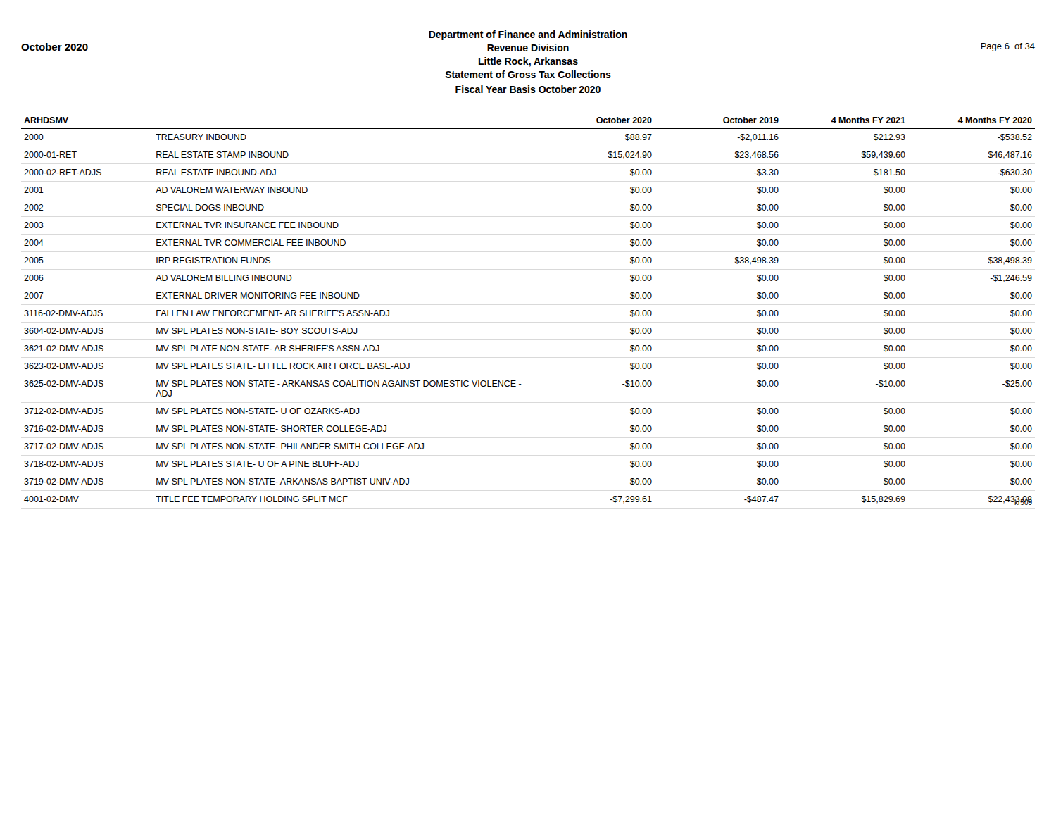October 2020
Department of Finance and Administration
Revenue Division
Little Rock, Arkansas
Statement of Gross Tax Collections
Fiscal Year Basis October 2020
Page 6 of 34
| ARHDSMV | | October 2020 | October 2019 | 4 Months FY 2021 | 4 Months FY 2020 |
| --- | --- | --- | --- | --- | --- |
| 2000 | TREASURY INBOUND | $88.97 | -$2,011.16 | $212.93 | -$538.52 |
| 2000-01-RET | REAL ESTATE STAMP INBOUND | $15,024.90 | $23,468.56 | $59,439.60 | $46,487.16 |
| 2000-02-RET-ADJS | REAL ESTATE INBOUND-ADJ | $0.00 | -$3.30 | $181.50 | -$630.30 |
| 2001 | AD VALOREM WATERWAY INBOUND | $0.00 | $0.00 | $0.00 | $0.00 |
| 2002 | SPECIAL DOGS INBOUND | $0.00 | $0.00 | $0.00 | $0.00 |
| 2003 | EXTERNAL TVR INSURANCE FEE INBOUND | $0.00 | $0.00 | $0.00 | $0.00 |
| 2004 | EXTERNAL TVR COMMERCIAL FEE INBOUND | $0.00 | $0.00 | $0.00 | $0.00 |
| 2005 | IRP REGISTRATION FUNDS | $0.00 | $38,498.39 | $0.00 | $38,498.39 |
| 2006 | AD VALOREM BILLING INBOUND | $0.00 | $0.00 | $0.00 | -$1,246.59 |
| 2007 | EXTERNAL DRIVER MONITORING FEE INBOUND | $0.00 | $0.00 | $0.00 | $0.00 |
| 3116-02-DMV-ADJS | FALLEN LAW ENFORCEMENT- AR SHERIFF'S ASSN-ADJ | $0.00 | $0.00 | $0.00 | $0.00 |
| 3604-02-DMV-ADJS | MV SPL PLATES NON-STATE- BOY SCOUTS-ADJ | $0.00 | $0.00 | $0.00 | $0.00 |
| 3621-02-DMV-ADJS | MV SPL PLATE NON-STATE- AR SHERIFF'S ASSN-ADJ | $0.00 | $0.00 | $0.00 | $0.00 |
| 3623-02-DMV-ADJS | MV SPL PLATES STATE- LITTLE ROCK AIR FORCE BASE-ADJ | $0.00 | $0.00 | $0.00 | $0.00 |
| 3625-02-DMV-ADJS | MV SPL PLATES NON STATE - ARKANSAS COALITION AGAINST DOMESTIC VIOLENCE - ADJ | -$10.00 | $0.00 | -$10.00 | -$25.00 |
| 3712-02-DMV-ADJS | MV SPL PLATES NON-STATE- U OF OZARKS-ADJ | $0.00 | $0.00 | $0.00 | $0.00 |
| 3716-02-DMV-ADJS | MV SPL PLATES NON-STATE- SHORTER COLLEGE-ADJ | $0.00 | $0.00 | $0.00 | $0.00 |
| 3717-02-DMV-ADJS | MV SPL PLATES NON-STATE- PHILANDER SMITH COLLEGE-ADJ | $0.00 | $0.00 | $0.00 | $0.00 |
| 3718-02-DMV-ADJS | MV SPL PLATES STATE- U OF A PINE BLUFF-ADJ | $0.00 | $0.00 | $0.00 | $0.00 |
| 3719-02-DMV-ADJS | MV SPL PLATES NON-STATE- ARKANSAS BAPTIST UNIV-ADJ | $0.00 | $0.00 | $0.00 | $0.00 |
| 4001-02-DMV | TITLE FEE TEMPORARY HOLDING SPLIT MCF | -$7,299.61 | -$487.47 | $15,829.69 | $22,433.08 |
kr509